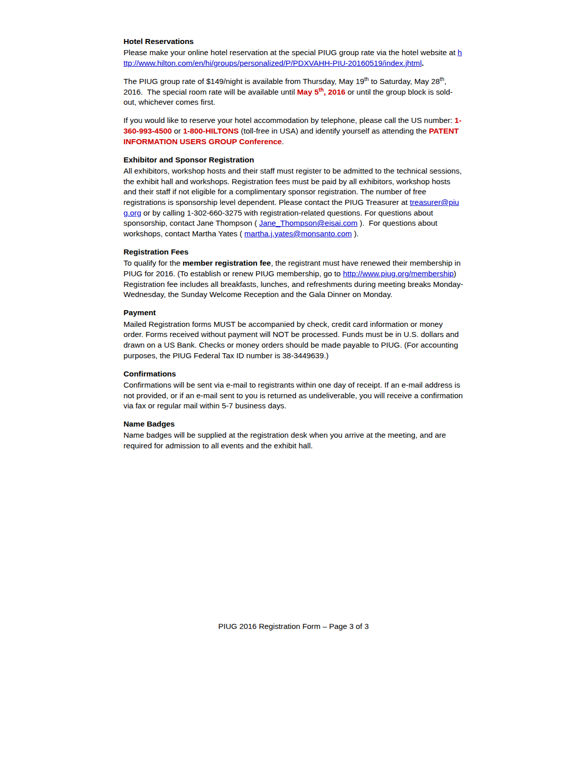Hotel Reservations
Please make your online hotel reservation at the special PIUG group rate via the hotel website at http://www.hilton.com/en/hi/groups/personalized/P/PDXVAHH-PIU-20160519/index.jhtml.
The PIUG group rate of $149/night is available from Thursday, May 19th to Saturday, May 28th, 2016. The special room rate will be available until May 5th, 2016 or until the group block is sold-out, whichever comes first.
If you would like to reserve your hotel accommodation by telephone, please call the US number: 1-360-993-4500 or 1-800-HILTONS (toll-free in USA) and identify yourself as attending the PATENT INFORMATION USERS GROUP Conference.
Exhibitor and Sponsor Registration
All exhibitors, workshop hosts and their staff must register to be admitted to the technical sessions, the exhibit hall and workshops. Registration fees must be paid by all exhibitors, workshop hosts and their staff if not eligible for a complimentary sponsor registration. The number of free registrations is sponsorship level dependent. Please contact the PIUG Treasurer at treasurer@piug.org or by calling 1-302-660-3275 with registration-related questions. For questions about sponsorship, contact Jane Thompson ( Jane_Thompson@eisai.com ). For questions about workshops, contact Martha Yates ( martha.j.yates@monsanto.com ).
Registration Fees
To qualify for the member registration fee, the registrant must have renewed their membership in PIUG for 2016. (To establish or renew PIUG membership, go to http://www.piug.org/membership) Registration fee includes all breakfasts, lunches, and refreshments during meeting breaks Monday-Wednesday, the Sunday Welcome Reception and the Gala Dinner on Monday.
Payment
Mailed Registration forms MUST be accompanied by check, credit card information or money order. Forms received without payment will NOT be processed. Funds must be in U.S. dollars and drawn on a US Bank. Checks or money orders should be made payable to PIUG. (For accounting purposes, the PIUG Federal Tax ID number is 38-3449639.)
Confirmations
Confirmations will be sent via e-mail to registrants within one day of receipt. If an e-mail address is not provided, or if an e-mail sent to you is returned as undeliverable, you will receive a confirmation via fax or regular mail within 5-7 business days.
Name Badges
Name badges will be supplied at the registration desk when you arrive at the meeting, and are required for admission to all events and the exhibit hall.
PIUG 2016 Registration Form – Page 3 of 3